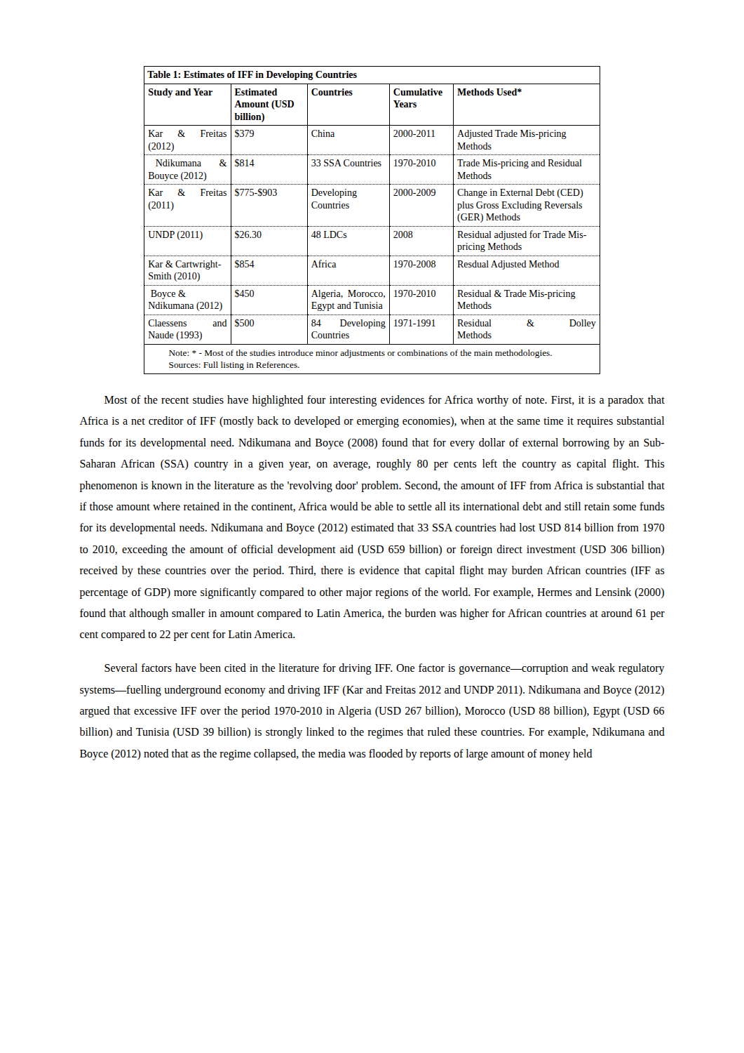Table 1: Estimates of IFF in Developing Countries
| Study and Year | Estimated Amount (USD billion) | Countries | Cumulative Years | Methods Used* |
| --- | --- | --- | --- | --- |
| Kar & Freitas (2012) | $379 | China | 2000-2011 | Adjusted Trade Mis-pricing Methods |
| Ndikumana & Bouyce (2012) | $814 | 33 SSA Countries | 1970-2010 | Trade Mis-pricing and Residual Methods |
| Kar & Freitas (2011) | $775-$903 | Developing Countries | 2000-2009 | Change in External Debt (CED) plus Gross Excluding Reversals (GER) Methods |
| UNDP (2011) | $26.30 | 48 LDCs | 2008 | Residual adjusted for Trade Mis-pricing Methods |
| Kar & Cartwright-Smith (2010) | $854 | Africa | 1970-2008 | Resdual Adjusted Method |
| Boyce & Ndikumana (2012) | $450 | Algeria, Morocco, Egypt and Tunisia | 1970-2010 | Residual & Trade Mis-pricing Methods |
| Claessens and Naude (1993) | $500 | 84 Developing Countries | 1971-1991 | Residual & Dolley Methods |
| Note: * - Most of the studies introduce minor adjustments or combinations of the main methodologies. Sources: Full listing in References. |
Most of the recent studies have highlighted four interesting evidences for Africa worthy of note. First, it is a paradox that Africa is a net creditor of IFF (mostly back to developed or emerging economies), when at the same time it requires substantial funds for its developmental need. Ndikumana and Boyce (2008) found that for every dollar of external borrowing by an Sub-Saharan African (SSA) country in a given year, on average, roughly 80 per cents left the country as capital flight. This phenomenon is known in the literature as the 'revolving door' problem. Second, the amount of IFF from Africa is substantial that if those amount where retained in the continent, Africa would be able to settle all its international debt and still retain some funds for its developmental needs. Ndikumana and Boyce (2012) estimated that 33 SSA countries had lost USD 814 billion from 1970 to 2010, exceeding the amount of official development aid (USD 659 billion) or foreign direct investment (USD 306 billion) received by these countries over the period. Third, there is evidence that capital flight may burden African countries (IFF as percentage of GDP) more significantly compared to other major regions of the world. For example, Hermes and Lensink (2000) found that although smaller in amount compared to Latin America, the burden was higher for African countries at around 61 per cent compared to 22 per cent for Latin America.
Several factors have been cited in the literature for driving IFF. One factor is governance—corruption and weak regulatory systems—fuelling underground economy and driving IFF (Kar and Freitas 2012 and UNDP 2011). Ndikumana and Boyce (2012) argued that excessive IFF over the period 1970-2010 in Algeria (USD 267 billion), Morocco (USD 88 billion), Egypt (USD 66 billion) and Tunisia (USD 39 billion) is strongly linked to the regimes that ruled these countries. For example, Ndikumana and Boyce (2012) noted that as the regime collapsed, the media was flooded by reports of large amount of money held